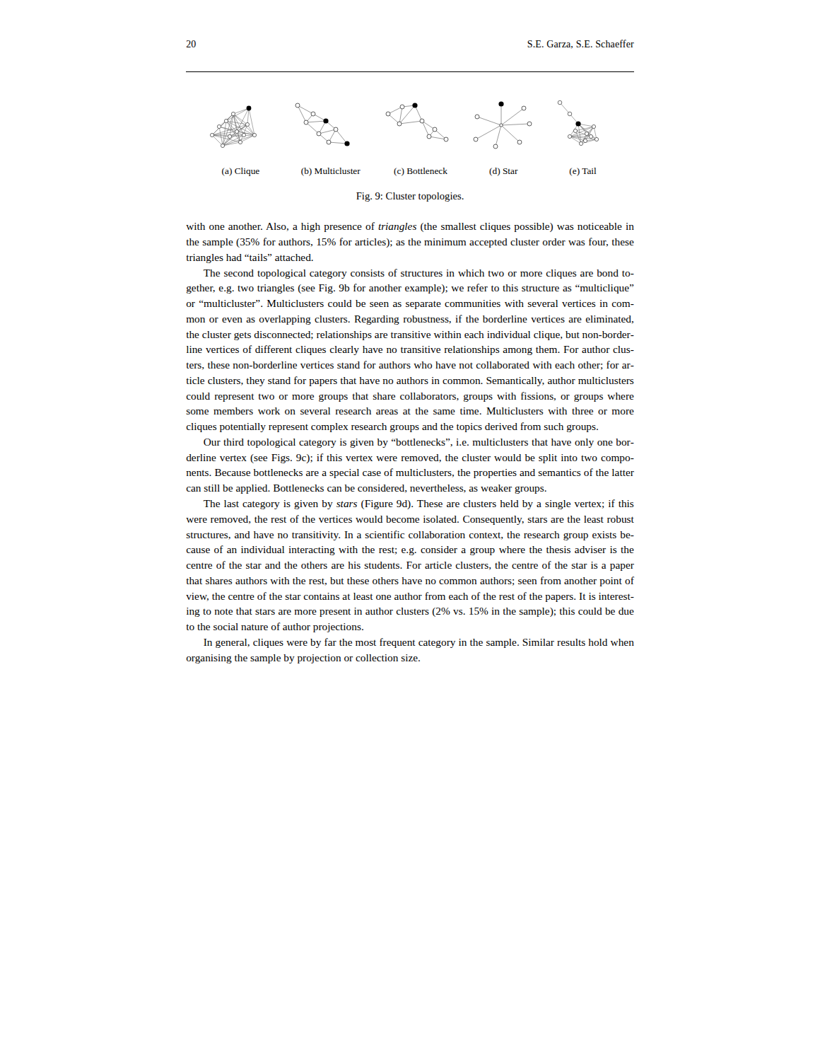20 S.E. Garza, S.E. Schaeffer
(a) Clique
(b) Multicluster
(c) Bottleneck
(d) Star
(e) Tail
Fig. 9: Cluster topologies.
with one another. Also, a high presence of triangles (the smallest cliques possible) was noticeable in the sample (35% for authors, 15% for articles); as the minimum accepted cluster order was four, these triangles had “tails” attached.
The second topological category consists of structures in which two or more cliques are bond together, e.g. two triangles (see Fig. 9b for another example); we refer to this structure as “multiclique” or “multicluster”. Multiclusters could be seen as separate communities with several vertices in common or even as overlapping clusters. Regarding robustness, if the borderline vertices are eliminated, the cluster gets disconnected; relationships are transitive within each individual clique, but non-borderline vertices of different cliques clearly have no transitive relationships among them. For author clusters, these non-borderline vertices stand for authors who have not collaborated with each other; for article clusters, they stand for papers that have no authors in common. Semantically, author multiclusters could represent two or more groups that share collaborators, groups with fissions, or groups where some members work on several research areas at the same time. Multiclusters with three or more cliques potentially represent complex research groups and the topics derived from such groups.
Our third topological category is given by “bottlenecks”, i.e. multiclusters that have only one borderline vertex (see Figs. 9c); if this vertex were removed, the cluster would be split into two components. Because bottlenecks are a special case of multiclusters, the properties and semantics of the latter can still be applied. Bottlenecks can be considered, nevertheless, as weaker groups.
The last category is given by stars (Figure 9d). These are clusters held by a single vertex; if this were removed, the rest of the vertices would become isolated. Consequently, stars are the least robust structures, and have no transitivity. In a scientific collaboration context, the research group exists because of an individual interacting with the rest; e.g. consider a group where the thesis adviser is the centre of the star and the others are his students. For article clusters, the centre of the star is a paper that shares authors with the rest, but these others have no common authors; seen from another point of view, the centre of the star contains at least one author from each of the rest of the papers. It is interesting to note that stars are more present in author clusters (2% vs. 15% in the sample); this could be due to the social nature of author projections.
In general, cliques were by far the most frequent category in the sample. Similar results hold when organising the sample by projection or collection size.